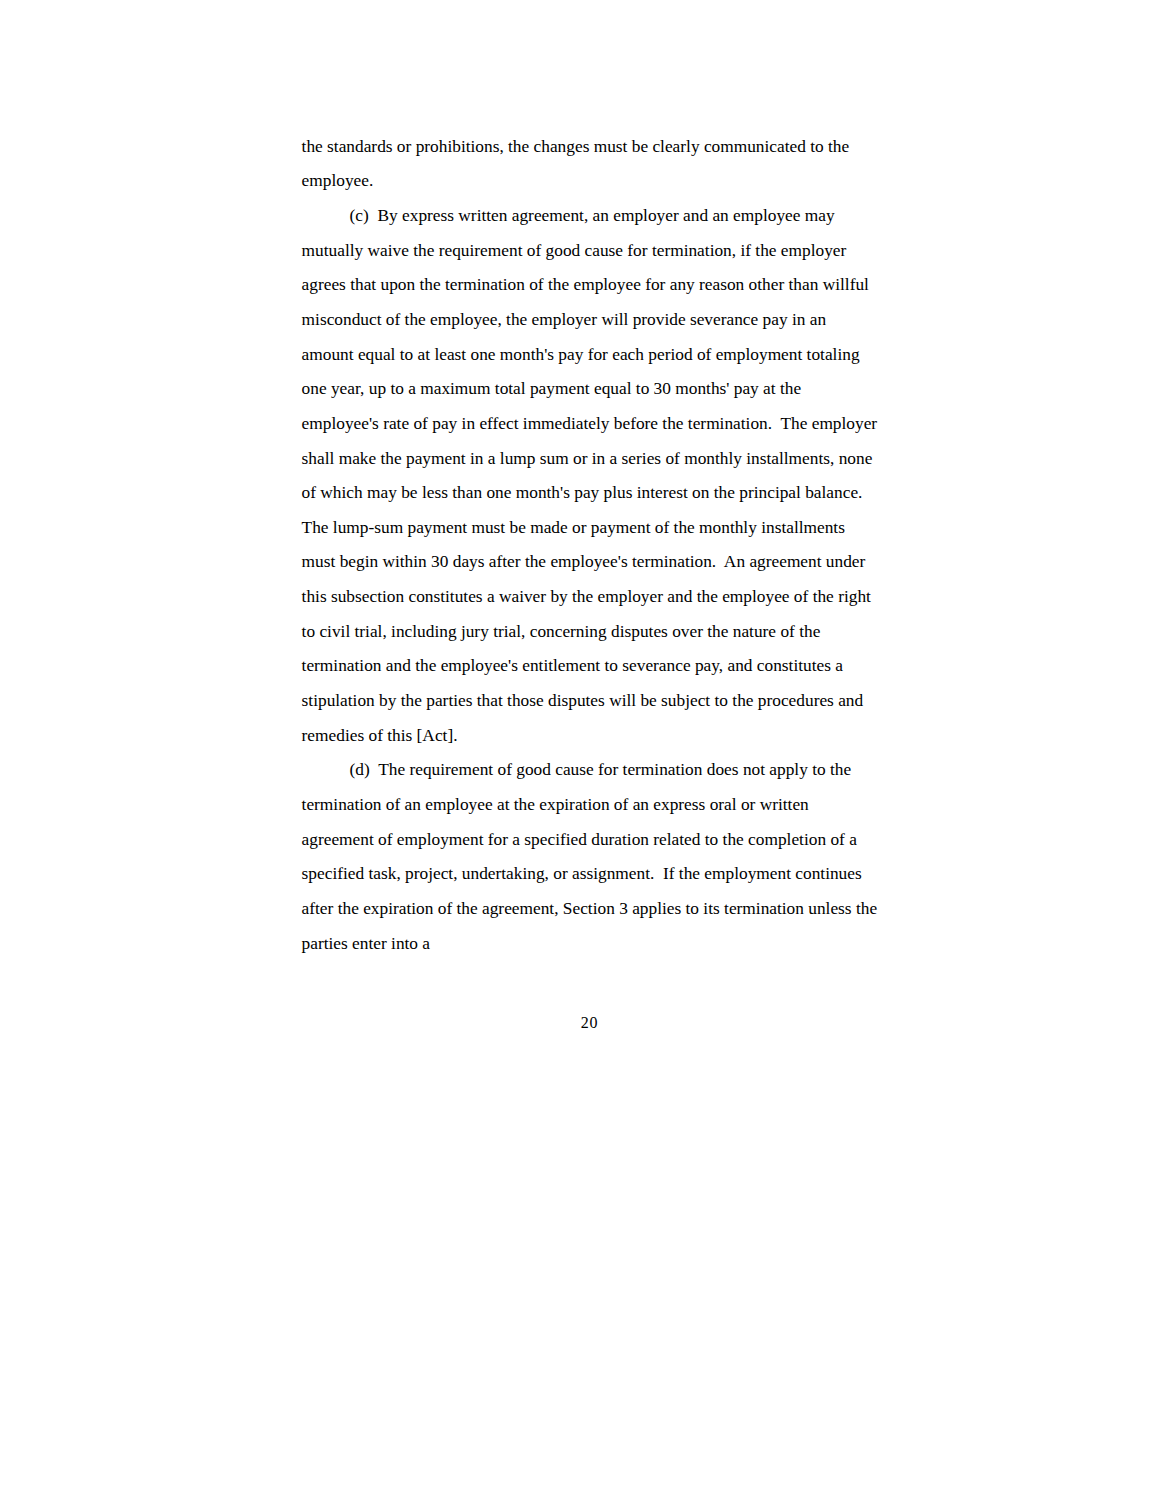the standards or prohibitions, the changes must be clearly communicated to the employee.
(c) By express written agreement, an employer and an employee may mutually waive the requirement of good cause for termination, if the employer agrees that upon the termination of the employee for any reason other than willful misconduct of the employee, the employer will provide severance pay in an amount equal to at least one month's pay for each period of employment totaling one year, up to a maximum total payment equal to 30 months' pay at the employee's rate of pay in effect immediately before the termination. The employer shall make the payment in a lump sum or in a series of monthly installments, none of which may be less than one month's pay plus interest on the principal balance. The lump-sum payment must be made or payment of the monthly installments must begin within 30 days after the employee's termination. An agreement under this subsection constitutes a waiver by the employer and the employee of the right to civil trial, including jury trial, concerning disputes over the nature of the termination and the employee's entitlement to severance pay, and constitutes a stipulation by the parties that those disputes will be subject to the procedures and remedies of this [Act].
(d) The requirement of good cause for termination does not apply to the termination of an employee at the expiration of an express oral or written agreement of employment for a specified duration related to the completion of a specified task, project, undertaking, or assignment. If the employment continues after the expiration of the agreement, Section 3 applies to its termination unless the parties enter into a
20